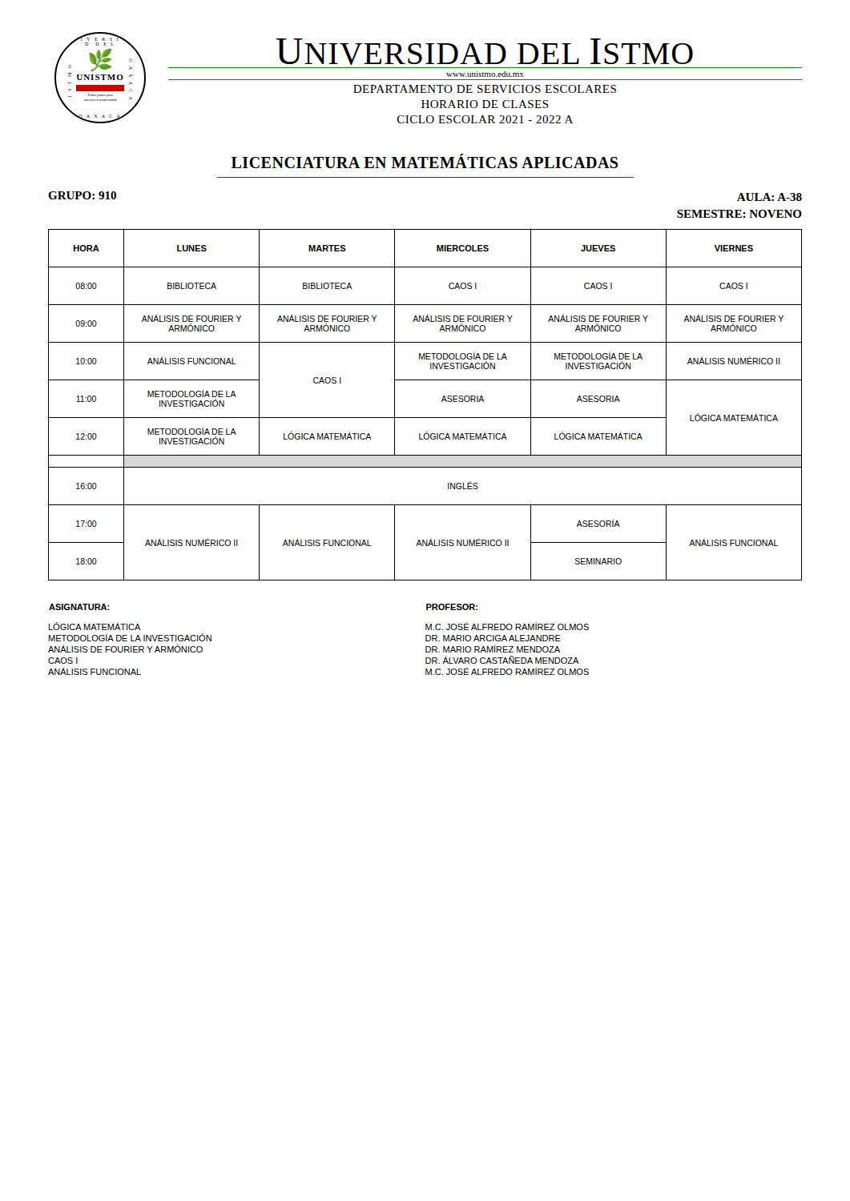U N I V E R S I D A D D E L
I S T M O
O A X A C A
O A X A C A
🌿
UNISTMO
Todos juntos para
una nueva modernidad
UNIVERSIDAD DEL ISTMO
www.unistmo.edu.mx
DEPARTAMENTO DE SERVICIOS ESCOLARES
HORARIO DE CLASES
CICLO ESCOLAR 2021 - 2022 A
LICENCIATURA EN MATEMÁTICAS APLICADAS
AULA: A-38
SEMESTRE: NOVENO
GRUPO: 910
| HORA | LUNES | MARTES | MIERCOLES | JUEVES | VIERNES |
| --- | --- | --- | --- | --- | --- |
| 08:00 | BIBLIOTECA | BIBLIOTECA | CAOS I | CAOS I | CAOS I |
| 09:00 | ANÁLISIS DE FOURIER Y ARMÓNICO | ANÁLISIS DE FOURIER Y ARMÓNICO | ANÁLISIS DE FOURIER Y ARMÓNICO | ANÁLISIS DE FOURIER Y ARMÓNICO | ANÁLISIS DE FOURIER Y ARMÓNICO |
| 10:00 | ANÁLISIS FUNCIONAL | CAOS I | METODOLOGÍA DE LA INVESTIGACIÓN | METODOLOGÍA DE LA INVESTIGACIÓN | ANÁLISIS NUMÉRICO II |
| 11:00 | METODOLOGÍA DE LA INVESTIGACIÓN | ASESORIA | ASESORIA | LÓGICA MATEMÁTICA |
| 12:00 | METODOLOGÍA DE LA INVESTIGACIÓN | LÓGICA MATEMÁTICA | LÓGICA MATEMÁTICA | LÓGICA MATEMÁTICA |
| 16:00 | INGLÉS |
| 17:00 | ANÁLISIS NUMÉRICO II | ANÁLISIS FUNCIONAL | ANÁLISIS NUMÉRICO II | ASESORÍA | ANÁLISIS FUNCIONAL |
| 18:00 | SEMINARIO |
| ASIGNATURA: | PROFESOR: |
| --- | --- |
| LÓGICA MATEMÁTICA | M.C. JOSÉ ALFREDO RAMÍREZ OLMOS |
| METODOLOGÍA DE LA INVESTIGACIÓN | DR. MARIO ARCIGA ALEJANDRE |
| ANÁLISIS DE FOURIER Y ARMÓNICO | DR. MARIO RAMÍREZ MENDOZA |
| CAOS I | DR. ÁLVARO CASTAÑEDA MENDOZA |
| ANÁLISIS FUNCIONAL | M.C. JOSÉ ALFREDO RAMÍREZ OLMOS |